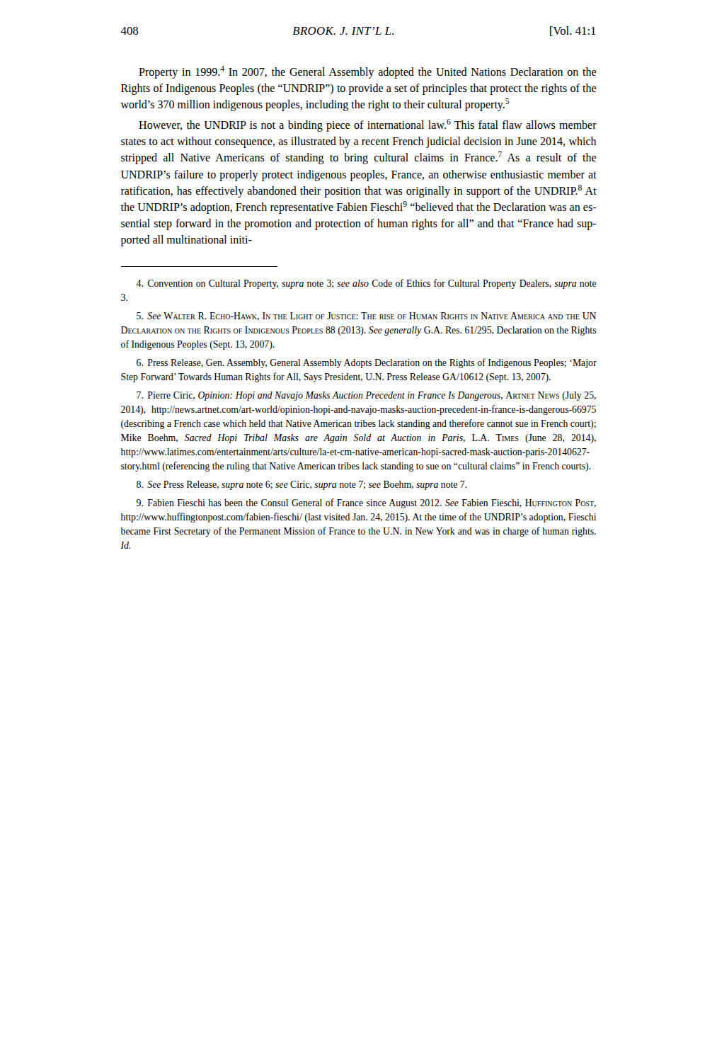408 BROOK. J. INT’L L. [Vol. 41:1
Property in 1999.4 In 2007, the General Assembly adopted the United Nations Declaration on the Rights of Indigenous Peoples (the “UNDRIP”) to provide a set of principles that protect the rights of the world’s 370 million indigenous peoples, including the right to their cultural property.5
However, the UNDRIP is not a binding piece of international law.6 This fatal flaw allows member states to act without consequence, as illustrated by a recent French judicial decision in June 2014, which stripped all Native Americans of standing to bring cultural claims in France.7 As a result of the UNDRIP’s failure to properly protect indigenous peoples, France, an otherwise enthusiastic member at ratification, has effectively abandoned their position that was originally in support of the UNDRIP.8 At the UNDRIP’s adoption, French representative Fabien Fieschi9 “believed that the Declaration was an essential step forward in the promotion and protection of human rights for all” and that “France had supported all multinational initi-
Convention on Cultural Property, supra note 3; see also Code of Ethics for Cultural Property Dealers, supra note 3.
See Walter R. Echo-Hawk, In the Light of Justice: The rise of Human Rights in Native America and the UN Declaration on the Rights of Indigenous Peoples 88 (2013). See generally G.A. Res. 61/295, Declaration on the Rights of Indigenous Peoples (Sept. 13, 2007).
Press Release, Gen. Assembly, General Assembly Adopts Declaration on the Rights of Indigenous Peoples; ‘Major Step Forward’ Towards Human Rights for All, Says President, U.N. Press Release GA/10612 (Sept. 13, 2007).
Pierre Ciric, Opinion: Hopi and Navajo Masks Auction Precedent in France Is Dangerous, Artnet News (July 25, 2014), http://news.artnet.com/art-world/opinion-hopi-and-navajo-masks-auction-precedent-in-france-is-dangerous-66975 (describing a French case which held that Native American tribes lack standing and therefore cannot sue in French court); Mike Boehm, Sacred Hopi Tribal Masks are Again Sold at Auction in Paris, L.A. Times (June 28, 2014), http://www.latimes.com/entertainment/arts/culture/la-et-cm-native-american-hopi-sacred-mask-auction-paris-20140627-story.html (referencing the ruling that Native American tribes lack standing to sue on “cultural claims” in French courts).
See Press Release, supra note 6; see Ciric, supra note 7; see Boehm, supra note 7.
Fabien Fieschi has been the Consul General of France since August 2012. See Fabien Fieschi, Huffington Post, http://www.huffingtonpost.com/fabien-fieschi/ (last visited Jan. 24, 2015). At the time of the UNDRIP’s adoption, Fieschi became First Secretary of the Permanent Mission of France to the U.N. in New York and was in charge of human rights. Id.